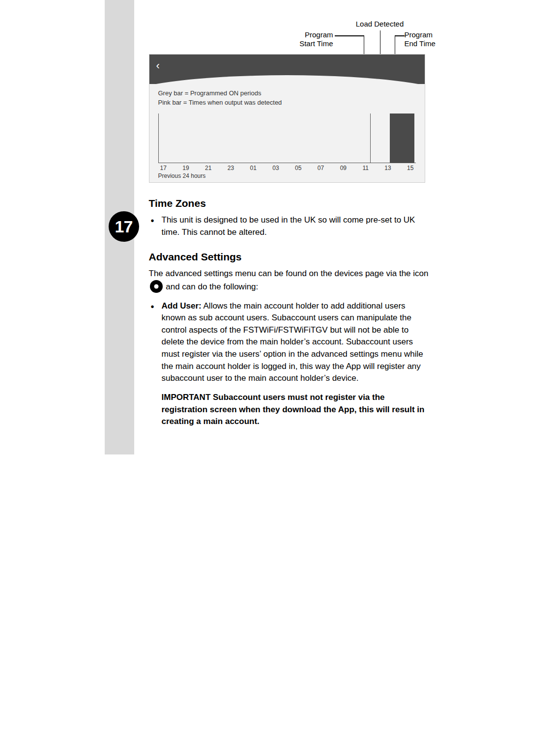17
Program
Start Time
Load Detected
Program
End Time
‹
Grey bar = Programmed ON periods
Pink bar = Times when output was detected
17192123 01030507 09111315
Previous 24 hours
Time Zones
This unit is designed to be used in the UK so will come pre-set to UK time. This cannot be altered.
Advanced Settings
The advanced settings menu can be found on the devices page via the icon and can do the following:
Add User: Allows the main account holder to add additional users known as sub account users. Subaccount users can manipulate the control aspects of the FSTWiFi/FSTWiFiTGV but will not be able to delete the device from the main holder’s account. Subaccount users must register via the users’ option in the advanced settings menu while the main account holder is logged in, this way the App will register any subaccount user to the main account holder’s device.
IMPORTANT Subaccount users must not register via the registration screen when they download the App, this will result in creating a main account.